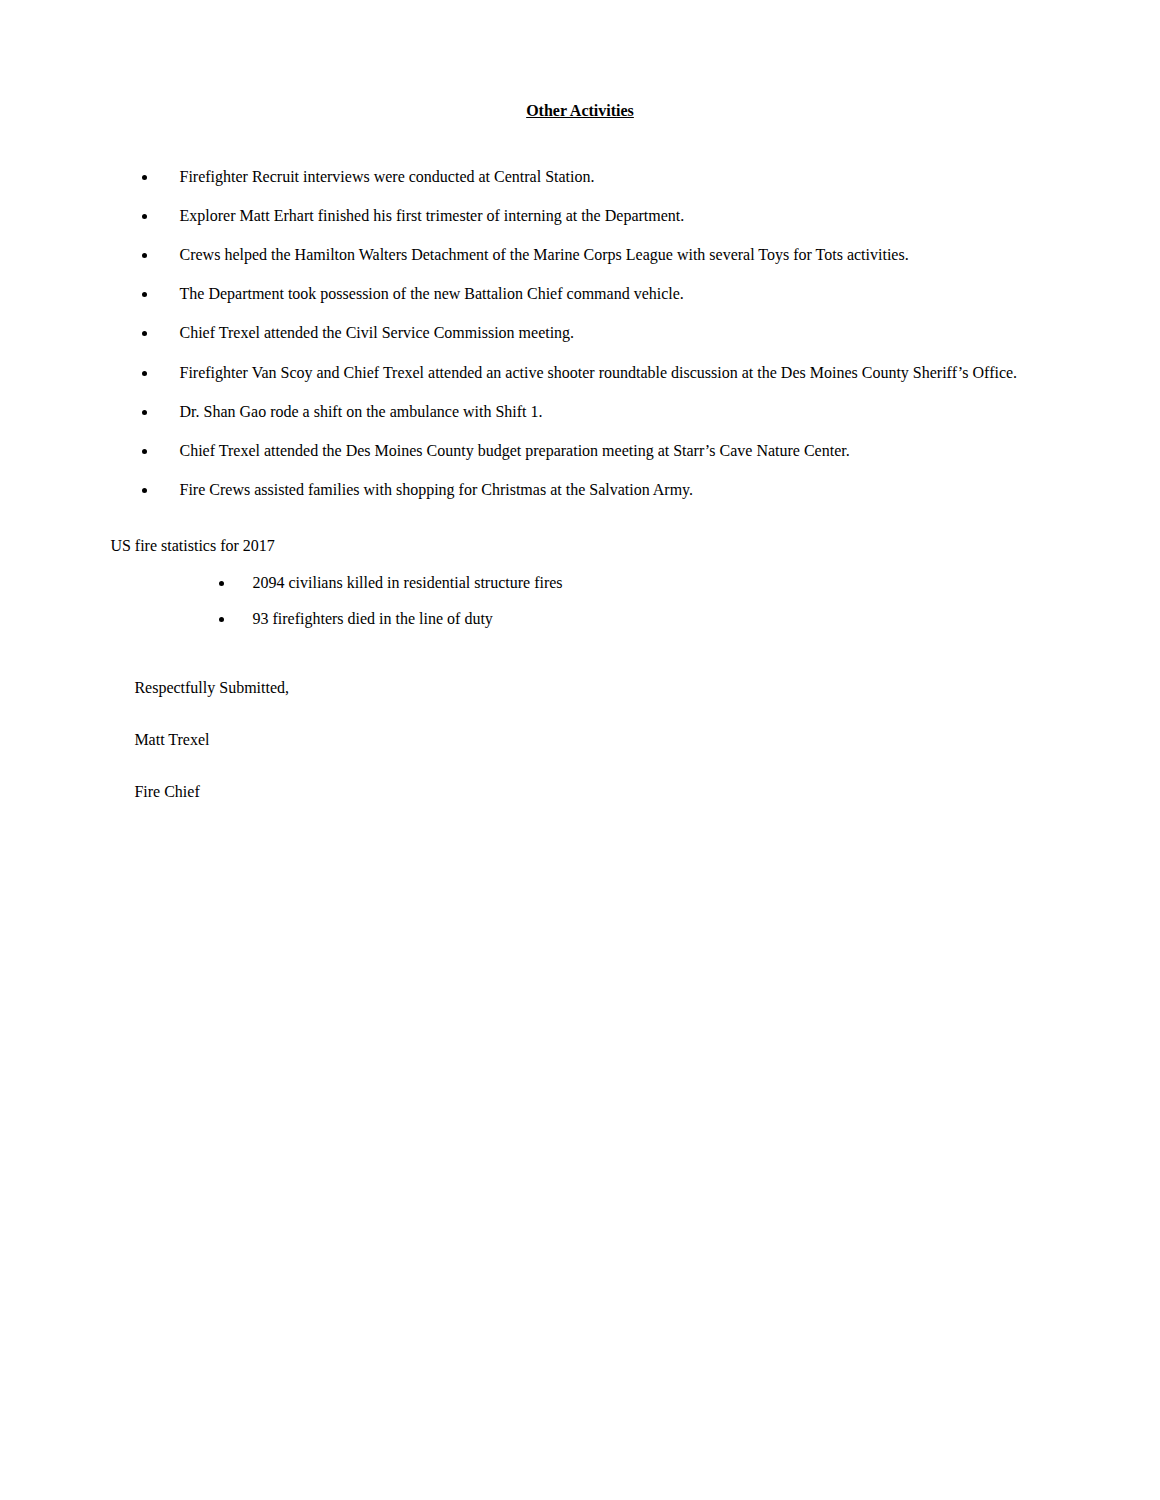Other Activities
Firefighter Recruit interviews were conducted at Central Station.
Explorer Matt Erhart finished his first trimester of interning at the Department.
Crews helped the Hamilton Walters Detachment of the Marine Corps League with several Toys for Tots activities.
The Department took possession of the new Battalion Chief command vehicle.
Chief Trexel attended the Civil Service Commission meeting.
Firefighter Van Scoy and Chief Trexel attended an active shooter roundtable discussion at the Des Moines County Sheriff’s Office.
Dr. Shan Gao rode a shift on the ambulance with Shift 1.
Chief Trexel attended the Des Moines County budget preparation meeting at Starr’s Cave Nature Center.
Fire Crews assisted families with shopping for Christmas at the Salvation Army.
US fire statistics for 2017
2094 civilians killed in residential structure fires
93 firefighters died in the line of duty
Respectfully Submitted,
Matt Trexel
Fire Chief